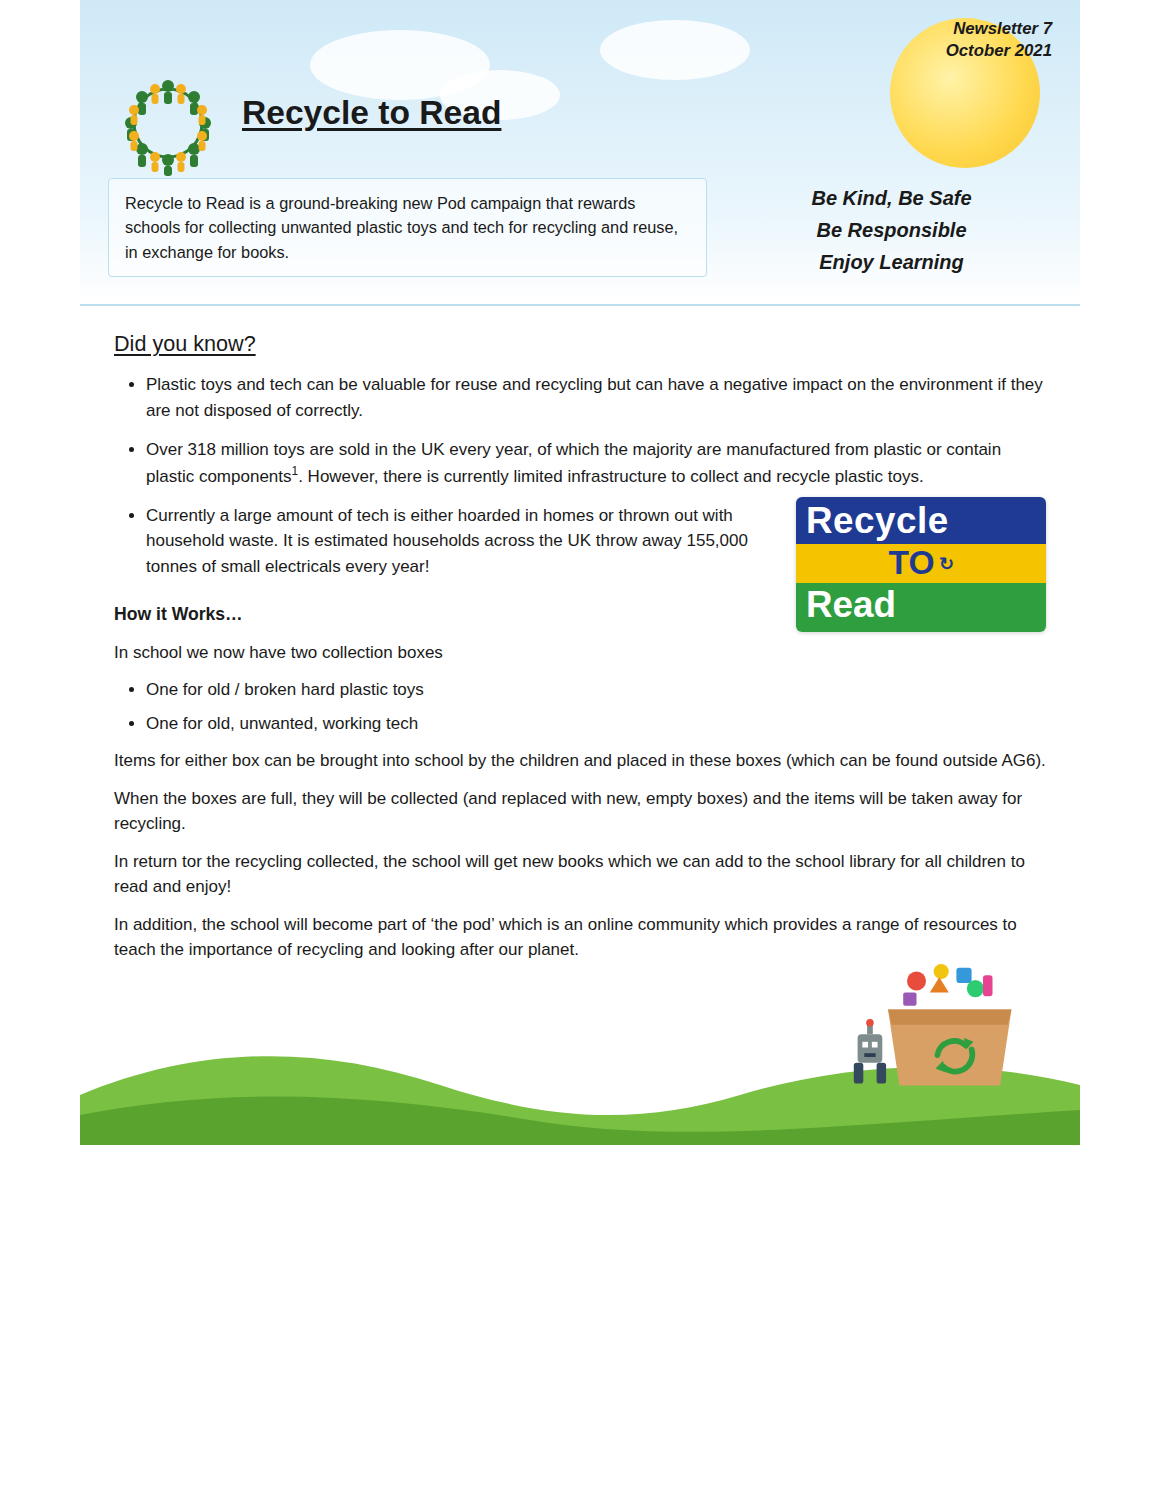Newsletter 7
October 2021
Recycle to Read
Recycle to Read is a ground-breaking new Pod campaign that rewards schools for collecting unwanted plastic toys and tech for recycling and reuse, in exchange for books.
Be Kind, Be Safe Be Responsible Enjoy Learning
Did you know?
Plastic toys and tech can be valuable for reuse and recycling but can have a negative impact on the environment if they are not disposed of correctly.
Over 318 million toys are sold in the UK every year, of which the majority are manufactured from plastic or contain plastic components1. However, there is currently limited infrastructure to collect and recycle plastic toys.
Recycle
TO↻
Read
Currently a large amount of tech is either hoarded in homes or thrown out with household waste. It is estimated households across the UK throw away 155,000 tonnes of small electricals every year!
How it Works…
In school we now have two collection boxes
One for old / broken hard plastic toys
One for old, unwanted, working tech
Items for either box can be brought into school by the children and placed in these boxes (which can be found outside AG6).
When the boxes are full, they will be collected (and replaced with new, empty boxes) and the items will be taken away for recycling.
In return tor the recycling collected, the school will get new books which we can add to the school library for all children to read and enjoy!
In addition, the school will become part of ‘the pod’ which is an online community which provides a range of resources to teach the importance of recycling and looking after our planet.